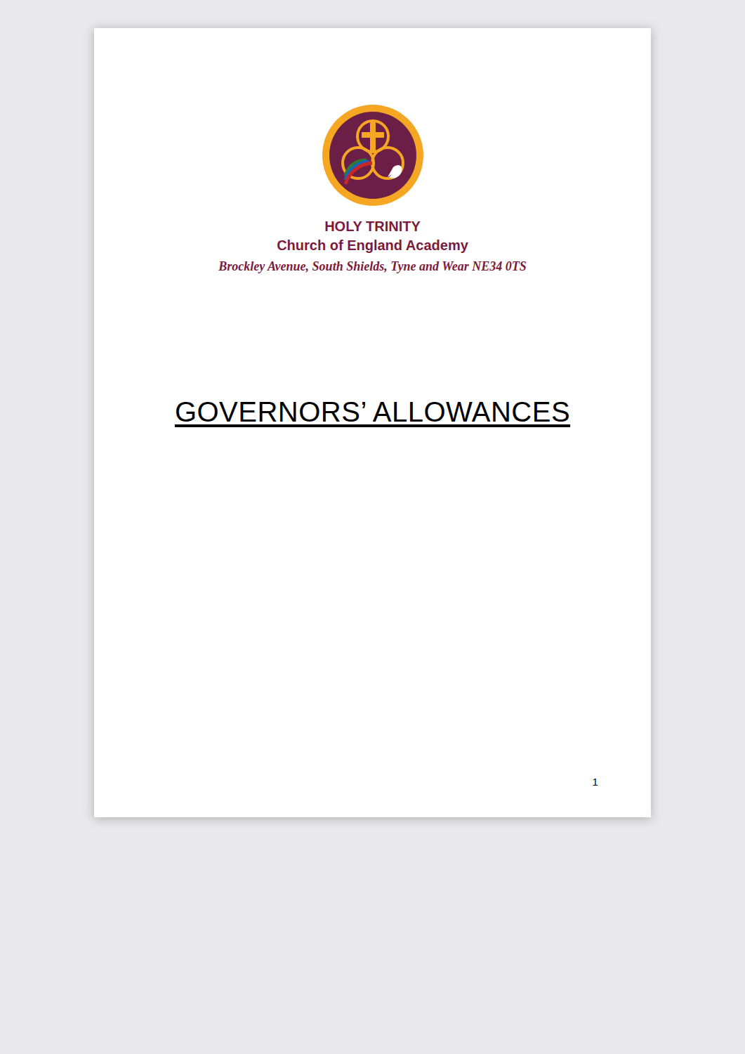HOLY TRINITY Church of England Academy
Brockley Avenue, South Shields, Tyne and Wear NE34 0TS
GOVERNORS’ ALLOWANCES
1